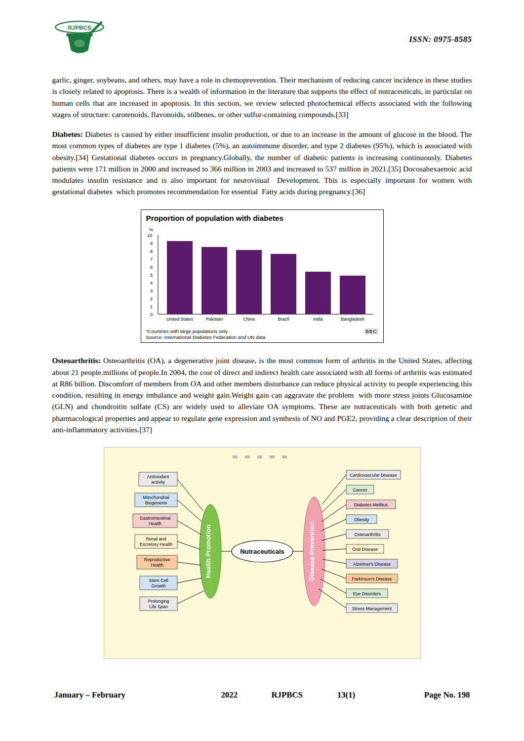RJPBCS
ISSN: 0975-8585
garlic, ginger, soybeans, and others, may have a role in chemoprevention. Their mechanism of reducing cancer incidence in these studies is closely related to apoptosis. There is a wealth of information in the literature that supports the effect of nutraceuticals, in particular on human cells that are increased in apoptosis. In this section, we review selected photochemical effects associated with the following stages of structure: carotenoids, flavonoids, stilbenes, or other sulfur-containing compounds.[33]
Diabetes: Diabetes is caused by either insufficient insulin production, or due to an increase in the amount of glucose in the blood. The most common types of diabetes are type 1 diabetes (5%), an autoimmune disorder, and type 2 diabetes (95%), which is associated with obesity.[34] Gestational diabetes occurs in pregnancy.Globally, the number of diabetic patients is increasing continuously. Diabetes patients were 171 million in 2000 and increased to 366 million in 2003 and increased to 537 million in 2021.[35] Docosahexaenoic acid modulates insulin resistance and is also important for neurovisual Development. This is especially important for women with gestational diabetes which promotes recommendation for essential Fatty acids during pregnancy.[36]
Proportion of population with diabetes
% 10 9 8 7 6 5 4 3 2 1 0 United States Pakistan China Brazil India Bangladesh
BBC *Countries with large populations only
Source: International Diabetes Federation and UN data
Osteoarthritis: Osteoarthritis (OA), a degenerative joint disease, is the most common form of arthritis in the United States, affecting about 21 people.millions of people.In 2004, the cost of direct and indirect health care associated with all forms of arthritis was estimated at R86 billion. Discomfort of members from OA and other members disturbance can reduce physical activity to people experiencing this condition, resulting in energy imbalance and weight gain.Weight gain can aggravate the problem with more stress joints Glucosamine (GLN) and chondroitin sulfate (CS) are widely used to alleviate OA symptoms. These are nutraceuticals with both genetic and pharmacological properties and appear to regulate gene expression and synthesis of NO and PGE2, providing a clear description of their anti-inflammatory activities.[37]
Nutraceuticals Health Promotion Disease Prevention Antioxidantactivity MitochondrialBiogenesis GastrointestinalHealth Renal andExcretory Health ReproductiveHealth Stem CellGrowth ProlongingLife Span Cardiovascular Disease Cancer Diabetes Mellitus Obesity Osteoarthritis Oral Disease Alzeimer's Disease Parkinson's Disease Eye Disorders Stress Management
| January – February | 2022 | RJPBCS | 13(1) | Page No. 198 |